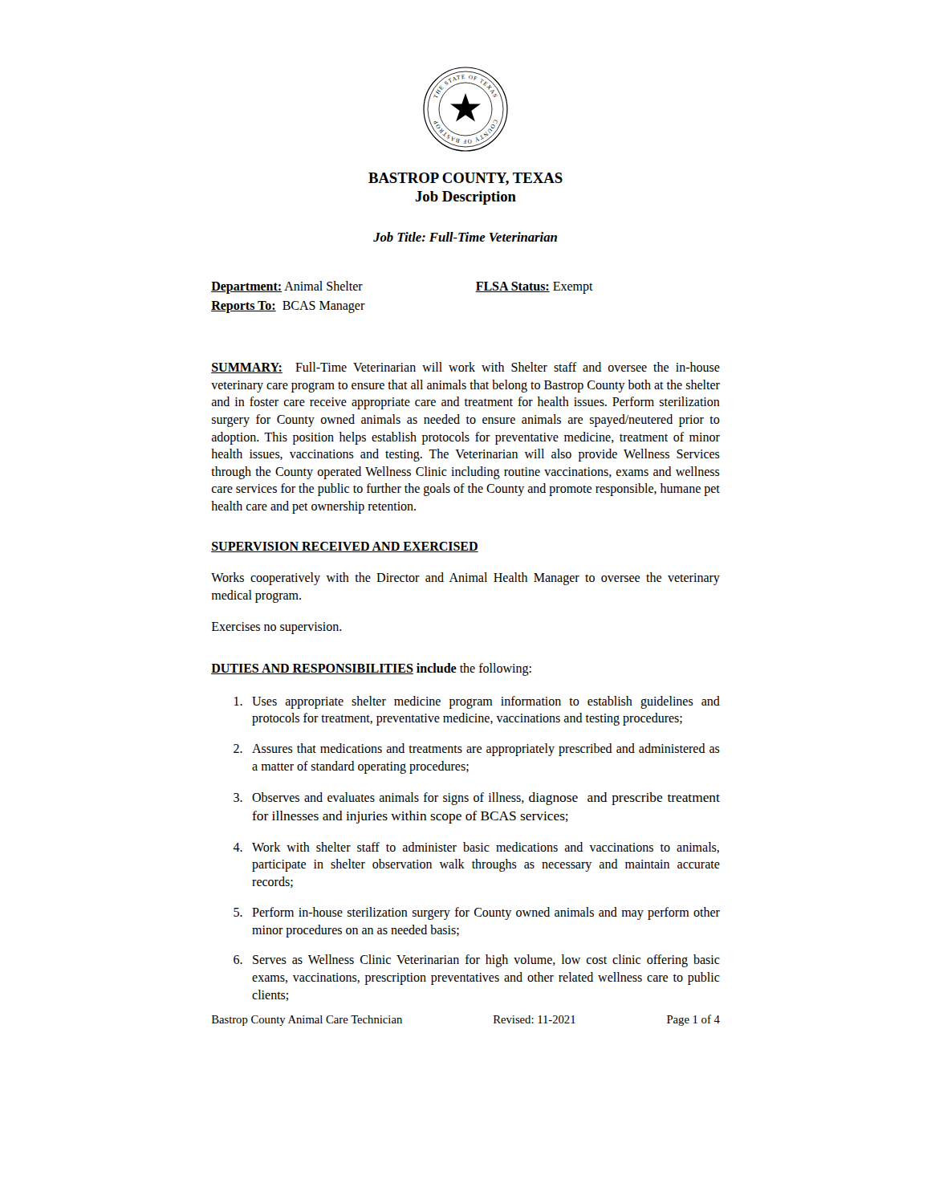THE STATE OF TEXAS COUNTY OF BASTROP
BASTROP COUNTY, TEXAS
Job Description
Job Title: Full-Time Veterinarian
| Department: Animal Shelter | FLSA Status: Exempt |
| Reports To: BCAS Manager | |
SUMMARY: Full-Time Veterinarian will work with Shelter staff and oversee the in-house veterinary care program to ensure that all animals that belong to Bastrop County both at the shelter and in foster care receive appropriate care and treatment for health issues. Perform sterilization surgery for County owned animals as needed to ensure animals are spayed/neutered prior to adoption. This position helps establish protocols for preventative medicine, treatment of minor health issues, vaccinations and testing. The Veterinarian will also provide Wellness Services through the County operated Wellness Clinic including routine vaccinations, exams and wellness care services for the public to further the goals of the County and promote responsible, humane pet health care and pet ownership retention.
SUPERVISION RECEIVED AND EXERCISED
Works cooperatively with the Director and Animal Health Manager to oversee the veterinary medical program.
Exercises no supervision.
DUTIES AND RESPONSIBILITIES include the following:
Uses appropriate shelter medicine program information to establish guidelines and protocols for treatment, preventative medicine, vaccinations and testing procedures;
Assures that medications and treatments are appropriately prescribed and administered as a matter of standard operating procedures;
Observes and evaluates animals for signs of illness, diagnose and prescribe treatment for illnesses and injuries within scope of BCAS services;
Work with shelter staff to administer basic medications and vaccinations to animals, participate in shelter observation walk throughs as necessary and maintain accurate records;
Perform in-house sterilization surgery for County owned animals and may perform other minor procedures on an as needed basis;
Serves as Wellness Clinic Veterinarian for high volume, low cost clinic offering basic exams, vaccinations, prescription preventatives and other related wellness care to public clients;
Bastrop County Animal Care Technician Revised: 11-2021 Page 1 of 4